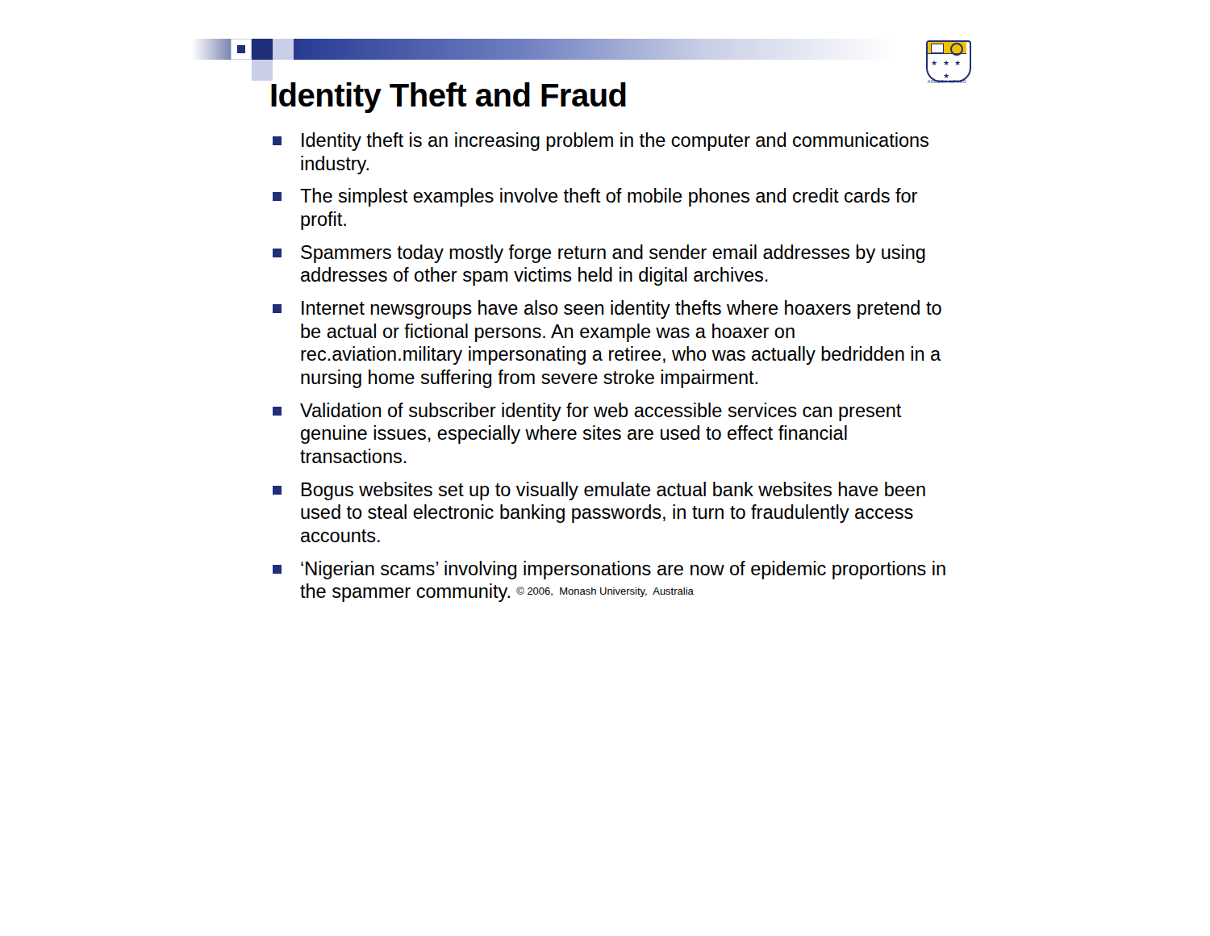★ ★ ★ ★
ANCORA IMPARO
Identity Theft and Fraud
Identity theft is an increasing problem in the computer and communications industry.
The simplest examples involve theft of mobile phones and credit cards for profit.
Spammers today mostly forge return and sender email addresses by using addresses of other spam victims held in digital archives.
Internet newsgroups have also seen identity thefts where hoaxers pretend to be actual or fictional persons. An example was a hoaxer on rec.aviation.military impersonating a retiree, who was actually bedridden in a nursing home suffering from severe stroke impairment.
Validation of subscriber identity for web accessible services can present genuine issues, especially where sites are used to effect financial transactions.
Bogus websites set up to visually emulate actual bank websites have been used to steal electronic banking passwords, in turn to fraudulently access accounts.
‘Nigerian scams’ involving impersonations are now of epidemic proportions in the spammer community.
© 2006, Monash University, Australia